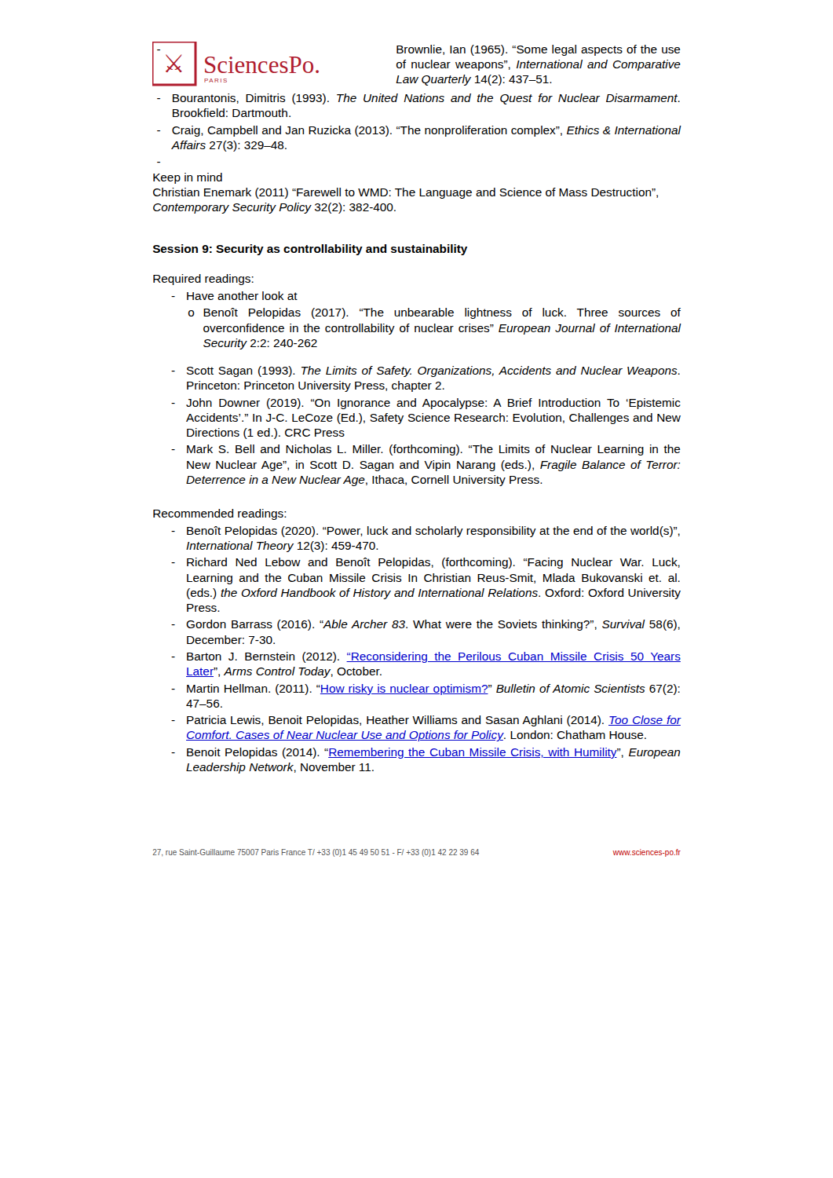Brownlie, Ian (1965). “Some legal aspects of the use of nuclear weapons”, International and Comparative Law Quarterly 14(2): 437–51.
Bourantonis, Dimitris (1993). The United Nations and the Quest for Nuclear Disarmament. Brookfield: Dartmouth.
Craig, Campbell and Jan Ruzicka (2013). “The nonproliferation complex”, Ethics & International Affairs 27(3): 329–48.
Keep in mind
Christian Enemark (2011) “Farewell to WMD: The Language and Science of Mass Destruction”, Contemporary Security Policy 32(2): 382-400.
Session 9: Security as controllability and sustainability
Required readings:
Have another look at
Benoît Pelopidas (2017). “The unbearable lightness of luck. Three sources of overconfidence in the controllability of nuclear crises” European Journal of International Security 2:2: 240-262
Scott Sagan (1993). The Limits of Safety. Organizations, Accidents and Nuclear Weapons. Princeton: Princeton University Press, chapter 2.
John Downer (2019). “On Ignorance and Apocalypse: A Brief Introduction To ‘Epistemic Accidents’.” In J-C. LeCoze (Ed.), Safety Science Research: Evolution, Challenges and New Directions (1 ed.). CRC Press
Mark S. Bell and Nicholas L. Miller. (forthcoming). “The Limits of Nuclear Learning in the New Nuclear Age”, in Scott D. Sagan and Vipin Narang (eds.), Fragile Balance of Terror: Deterrence in a New Nuclear Age, Ithaca, Cornell University Press.
Recommended readings:
Benoît Pelopidas (2020). “Power, luck and scholarly responsibility at the end of the world(s)”, International Theory 12(3): 459-470.
Richard Ned Lebow and Benoît Pelopidas, (forthcoming). “Facing Nuclear War. Luck, Learning and the Cuban Missile Crisis In Christian Reus-Smit, Mlada Bukovanski et. al. (eds.) the Oxford Handbook of History and International Relations. Oxford: Oxford University Press.
Gordon Barrass (2016). “Able Archer 83. What were the Soviets thinking?”, Survival 58(6), December: 7-30.
Barton J. Bernstein (2012). “Reconsidering the Perilous Cuban Missile Crisis 50 Years Later”, Arms Control Today, October.
Martin Hellman. (2011). “How risky is nuclear optimism?” Bulletin of Atomic Scientists 67(2): 47–56.
Patricia Lewis, Benoit Pelopidas, Heather Williams and Sasan Aghlani (2014). Too Close for Comfort. Cases of Near Nuclear Use and Options for Policy. London: Chatham House.
Benoit Pelopidas (2014). “Remembering the Cuban Missile Crisis, with Humility”, European Leadership Network, November 11.
27, rue Saint-Guillaume 75007 Paris France T/ +33 (0)1 45 49 50 51 - F/ +33 (0)1 42 22 39 64 www.sciences-po.fr